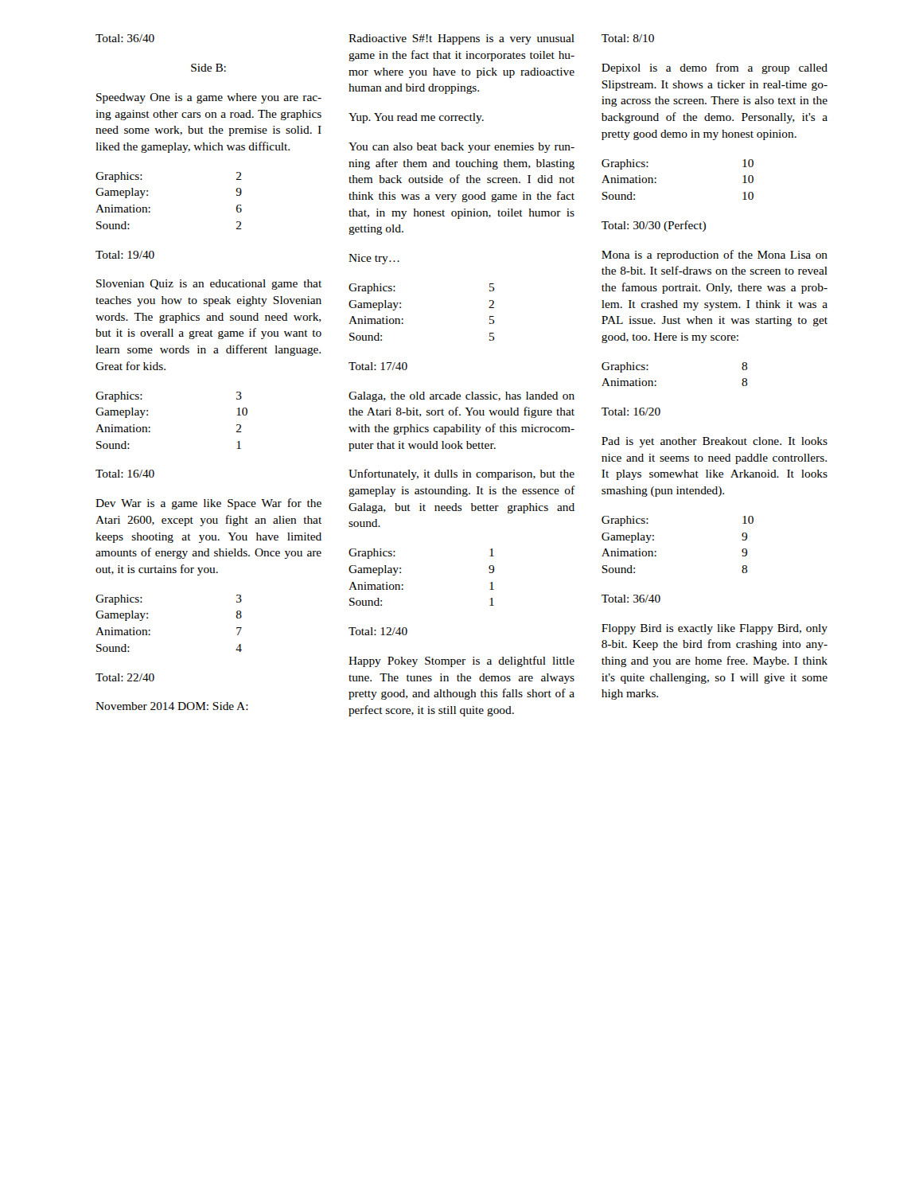Total: 36/40
Side B:
Speedway One is a game where you are racing against other cars on a road. The graphics need some work, but the premise is solid. I liked the gameplay, which was difficult.
| Graphics: | 2 |
| Gameplay: | 9 |
| Animation: | 6 |
| Sound: | 2 |
Total: 19/40
Slovenian Quiz is an educational game that teaches you how to speak eighty Slovenian words. The graphics and sound need work, but it is overall a great game if you want to learn some words in a different language. Great for kids.
| Graphics: | 3 |
| Gameplay: | 10 |
| Animation: | 2 |
| Sound: | 1 |
Total: 16/40
Dev War is a game like Space War for the Atari 2600, except you fight an alien that keeps shooting at you. You have limited amounts of energy and shields. Once you are out, it is curtains for you.
| Graphics: | 3 |
| Gameplay: | 8 |
| Animation: | 7 |
| Sound: | 4 |
Total: 22/40
November 2014 DOM: Side A:
Radioactive S#!t Happens is a very unusual game in the fact that it incorporates toilet humor where you have to pick up radioactive human and bird droppings.
Yup. You read me correctly.
You can also beat back your enemies by running after them and touching them, blasting them back outside of the screen. I did not think this was a very good game in the fact that, in my honest opinion, toilet humor is getting old.
Nice try…
| Graphics: | 5 |
| Gameplay: | 2 |
| Animation: | 5 |
| Sound: | 5 |
Total: 17/40
Galaga, the old arcade classic, has landed on the Atari 8-bit, sort of. You would figure that with the grphics capability of this microcomputer that it would look better.
Unfortunately, it dulls in comparison, but the gameplay is astounding. It is the essence of Galaga, but it needs better graphics and sound.
| Graphics: | 1 |
| Gameplay: | 9 |
| Animation: | 1 |
| Sound: | 1 |
Total: 12/40
Happy Pokey Stomper is a delightful little tune. The tunes in the demos are always pretty good, and although this falls short of a perfect score, it is still quite good.
Total: 8/10
Depixol is a demo from a group called Slipstream. It shows a ticker in real-time going across the screen. There is also text in the background of the demo. Personally, it's a pretty good demo in my honest opinion.
| Graphics: | 10 |
| Animation: | 10 |
| Sound: | 10 |
Total: 30/30 (Perfect)
Mona is a reproduction of the Mona Lisa on the 8-bit. It self-draws on the screen to reveal the famous portrait. Only, there was a problem. It crashed my system. I think it was a PAL issue. Just when it was starting to get good, too. Here is my score:
| Graphics: | 8 |
| Animation: | 8 |
Total: 16/20
Pad is yet another Breakout clone. It looks nice and it seems to need paddle controllers. It plays somewhat like Arkanoid. It looks smashing (pun intended).
| Graphics: | 10 |
| Gameplay: | 9 |
| Animation: | 9 |
| Sound: | 8 |
Total: 36/40
Floppy Bird is exactly like Flappy Bird, only 8-bit. Keep the bird from crashing into anything and you are home free. Maybe. I think it's quite challenging, so I will give it some high marks.